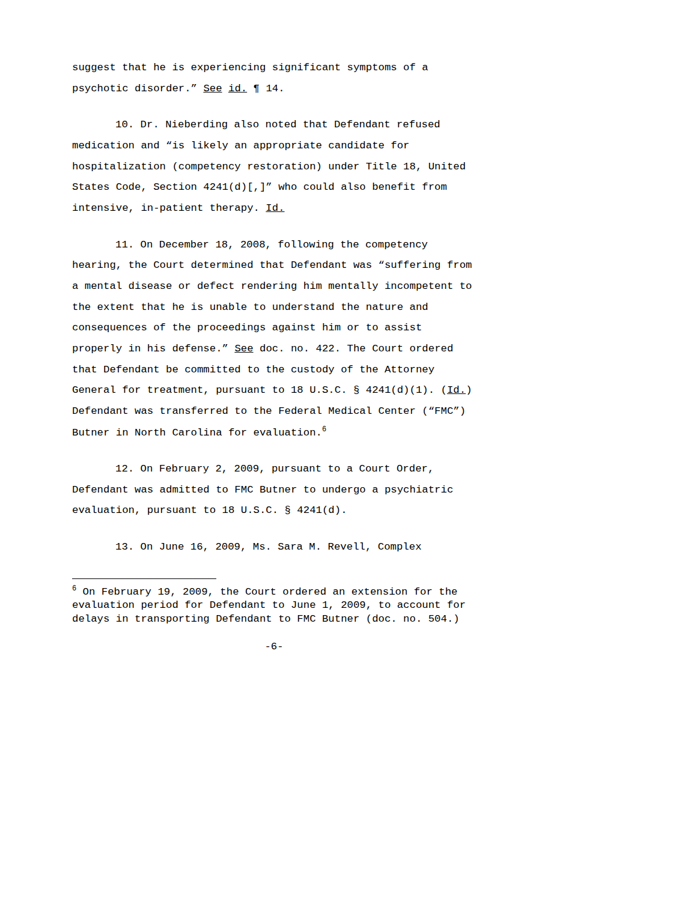suggest that he is experiencing significant symptoms of a psychotic disorder.” See id. ¶ 14.
10. Dr. Nieberding also noted that Defendant refused medication and “is likely an appropriate candidate for hospitalization (competency restoration) under Title 18, United States Code, Section 4241(d)[,]” who could also benefit from intensive, in-patient therapy. Id.
11. On December 18, 2008, following the competency hearing, the Court determined that Defendant was “suffering from a mental disease or defect rendering him mentally incompetent to the extent that he is unable to understand the nature and consequences of the proceedings against him or to assist properly in his defense.” See doc. no. 422. The Court ordered that Defendant be committed to the custody of the Attorney General for treatment, pursuant to 18 U.S.C. § 4241(d)(1). (Id.) Defendant was transferred to the Federal Medical Center (“FMC”) Butner in North Carolina for evaluation.6
12. On February 2, 2009, pursuant to a Court Order, Defendant was admitted to FMC Butner to undergo a psychiatric evaluation, pursuant to 18 U.S.C. § 4241(d).
13. On June 16, 2009, Ms. Sara M. Revell, Complex
6 On February 19, 2009, the Court ordered an extension for the evaluation period for Defendant to June 1, 2009, to account for delays in transporting Defendant to FMC Butner (doc. no. 504.)
-6-